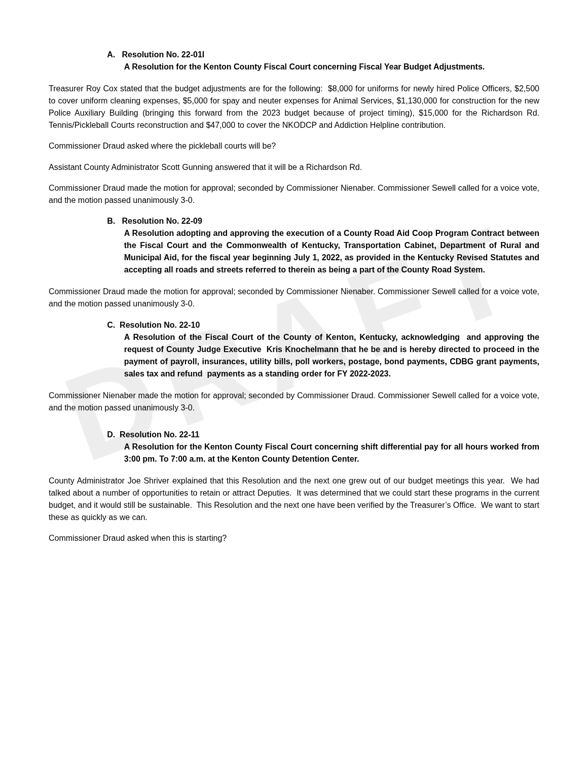DRAFT
A. Resolution No. 22-01I
A Resolution for the Kenton County Fiscal Court concerning Fiscal Year Budget Adjustments.
Treasurer Roy Cox stated that the budget adjustments are for the following: $8,000 for uniforms for newly hired Police Officers, $2,500 to cover uniform cleaning expenses, $5,000 for spay and neuter expenses for Animal Services, $1,130,000 for construction for the new Police Auxiliary Building (bringing this forward from the 2023 budget because of project timing), $15,000 for the Richardson Rd. Tennis/Pickleball Courts reconstruction and $47,000 to cover the NKODCP and Addiction Helpline contribution.
Commissioner Draud asked where the pickleball courts will be?
Assistant County Administrator Scott Gunning answered that it will be a Richardson Rd.
Commissioner Draud made the motion for approval; seconded by Commissioner Nienaber. Commissioner Sewell called for a voice vote, and the motion passed unanimously 3-0.
B. Resolution No. 22-09
A Resolution adopting and approving the execution of a County Road Aid Coop Program Contract between the Fiscal Court and the Commonwealth of Kentucky, Transportation Cabinet, Department of Rural and Municipal Aid, for the fiscal year beginning July 1, 2022, as provided in the Kentucky Revised Statutes and accepting all roads and streets referred to therein as being a part of the County Road System.
Commissioner Draud made the motion for approval; seconded by Commissioner Nienaber. Commissioner Sewell called for a voice vote, and the motion passed unanimously 3-0.
C. Resolution No. 22-10
A Resolution of the Fiscal Court of the County of Kenton, Kentucky, acknowledging and approving the request of County Judge Executive Kris Knochelmann that he be and is hereby directed to proceed in the payment of payroll, insurances, utility bills, poll workers, postage, bond payments, CDBG grant payments, sales tax and refund payments as a standing order for FY 2022-2023.
Commissioner Nienaber made the motion for approval; seconded by Commissioner Draud. Commissioner Sewell called for a voice vote, and the motion passed unanimously 3-0.
D. Resolution No. 22-11
A Resolution for the Kenton County Fiscal Court concerning shift differential pay for all hours worked from 3:00 pm. To 7:00 a.m. at the Kenton County Detention Center.
County Administrator Joe Shriver explained that this Resolution and the next one grew out of our budget meetings this year. We had talked about a number of opportunities to retain or attract Deputies. It was determined that we could start these programs in the current budget, and it would still be sustainable. This Resolution and the next one have been verified by the Treasurer’s Office. We want to start these as quickly as we can.
Commissioner Draud asked when this is starting?